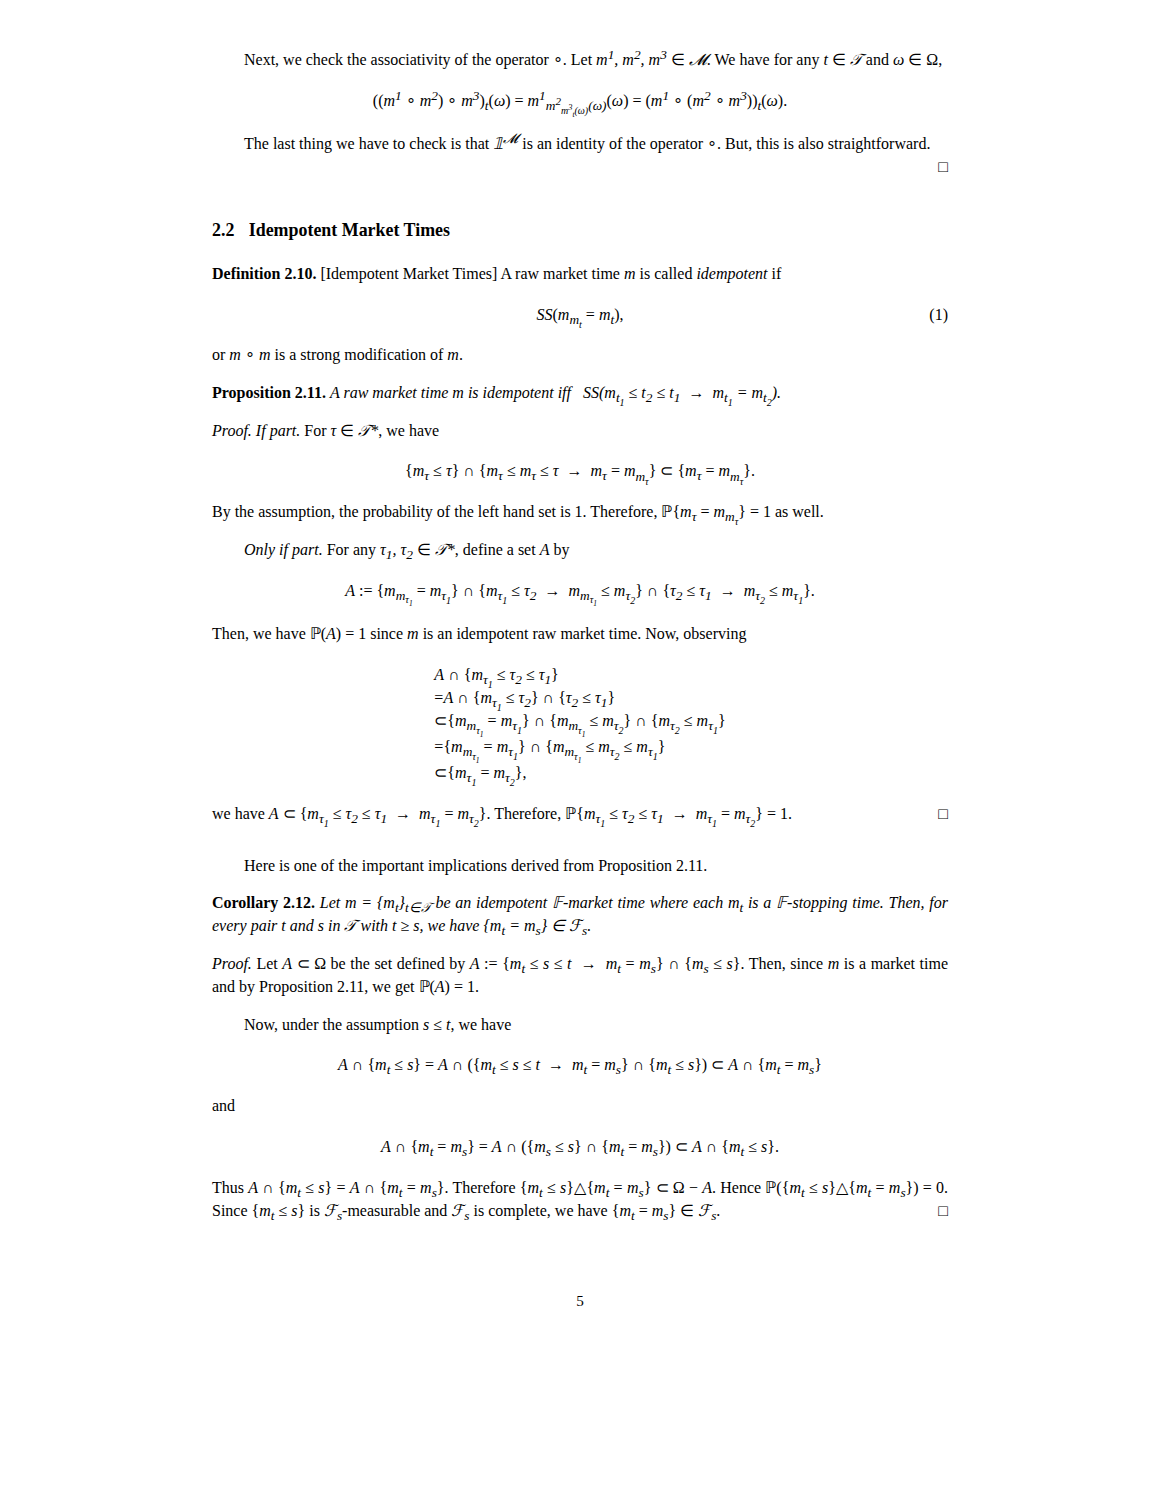Next, we check the associativity of the operator ∘. Let m1, m2, m3 ∈ 𝓜. We have for any t ∈ 𝒯 and ω ∈ Ω,
((m1 ∘ m2) ∘ m3)t(ω) = m1m2m3t(ω)(ω)(ω) = (m1 ∘ (m2 ∘ m3))t(ω).
The last thing we have to check is that 𝟙𝓜 is an identity of the operator ∘. But, this is also straightforward. □
2.2 Idempotent Market Times
Definition 2.10. [Idempotent Market Times] A raw market time m is called idempotent if
SS(mmt = mt), (1)
or m ∘ m is a strong modification of m.
Proposition 2.11. A raw market time m is idempotent iff SS(mt1 ≤ t2 ≤ t1 → mt1 = mt2).
Proof. If part. For τ ∈ 𝒯*, we have
{mτ ≤ τ} ∩ {mτ ≤ mτ ≤ τ → mτ = mmτ} ⊂ {mτ = mmτ}.
By the assumption, the probability of the left hand set is 1. Therefore, ℙ{mτ = mmτ} = 1 as well.
Only if part. For any τ1, τ2 ∈ 𝒯*, define a set A by
A := {mmτ1 = mτ1} ∩ {mτ1 ≤ τ2 → mmτ1 ≤ mτ2} ∩ {τ2 ≤ τ1 → mτ2 ≤ mτ1}.
Then, we have ℙ(A) = 1 since m is an idempotent raw market time. Now, observing
A ∩ {mτ1 ≤ τ2 ≤ τ1}
=A ∩ {mτ1 ≤ τ2} ∩ {τ2 ≤ τ1}
⊂{mmτ1 = mτ1} ∩ {mmτ1 ≤ mτ2} ∩ {mτ2 ≤ mτ1}
={mmτ1 = mτ1} ∩ {mmτ1 ≤ mτ2 ≤ mτ1}
⊂{mτ1 = mτ2},
we have A ⊂ {mτ1 ≤ τ2 ≤ τ1 → mτ1 = mτ2}. Therefore, ℙ{mτ1 ≤ τ2 ≤ τ1 → mτ1 = mτ2} = 1. □
Here is one of the important implications derived from Proposition 2.11.
Corollary 2.12. Let m = {mt}t∈𝒯 be an idempotent 𝔽-market time where each mt is a 𝔽-stopping time. Then, for every pair t and s in 𝒯 with t ≥ s, we have {mt = ms} ∈ ℱs.
Proof. Let A ⊂ Ω be the set defined by A := {mt ≤ s ≤ t → mt = ms} ∩ {ms ≤ s}. Then, since m is a market time and by Proposition 2.11, we get ℙ(A) = 1.
Now, under the assumption s ≤ t, we have
A ∩ {mt ≤ s} = A ∩ ({mt ≤ s ≤ t → mt = ms} ∩ {mt ≤ s}) ⊂ A ∩ {mt = ms}
and
A ∩ {mt = ms} = A ∩ ({ms ≤ s} ∩ {mt = ms}) ⊂ A ∩ {mt ≤ s}.
Thus A ∩ {mt ≤ s} = A ∩ {mt = ms}. Therefore {mt ≤ s}△{mt = ms} ⊂ Ω − A. Hence ℙ({mt ≤ s}△{mt = ms}) = 0. Since {mt ≤ s} is ℱs-measurable and ℱs is complete, we have {mt = ms} ∈ ℱs. □
5